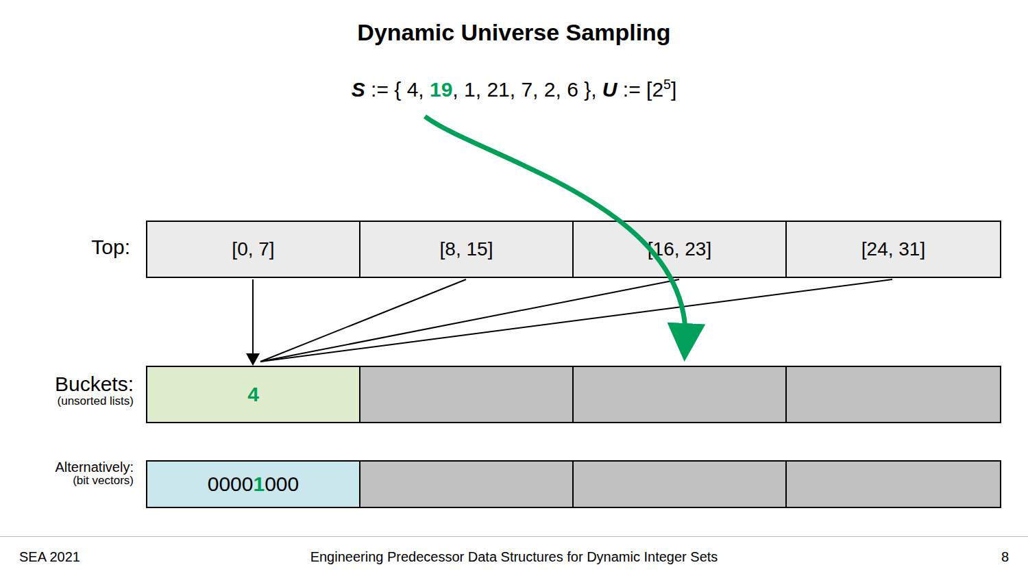Dynamic Universe Sampling
S := { 4, 19, 1, 21, 7, 2, 6 }, U := [25]
Top:
[0, 7]
[8, 15]
[16, 23]
[24, 31]
Buckets:(unsorted lists)
4
Alternatively:(bit vectors)
00001000
SEA 2021
Engineering Predecessor Data Structures for Dynamic Integer Sets
8